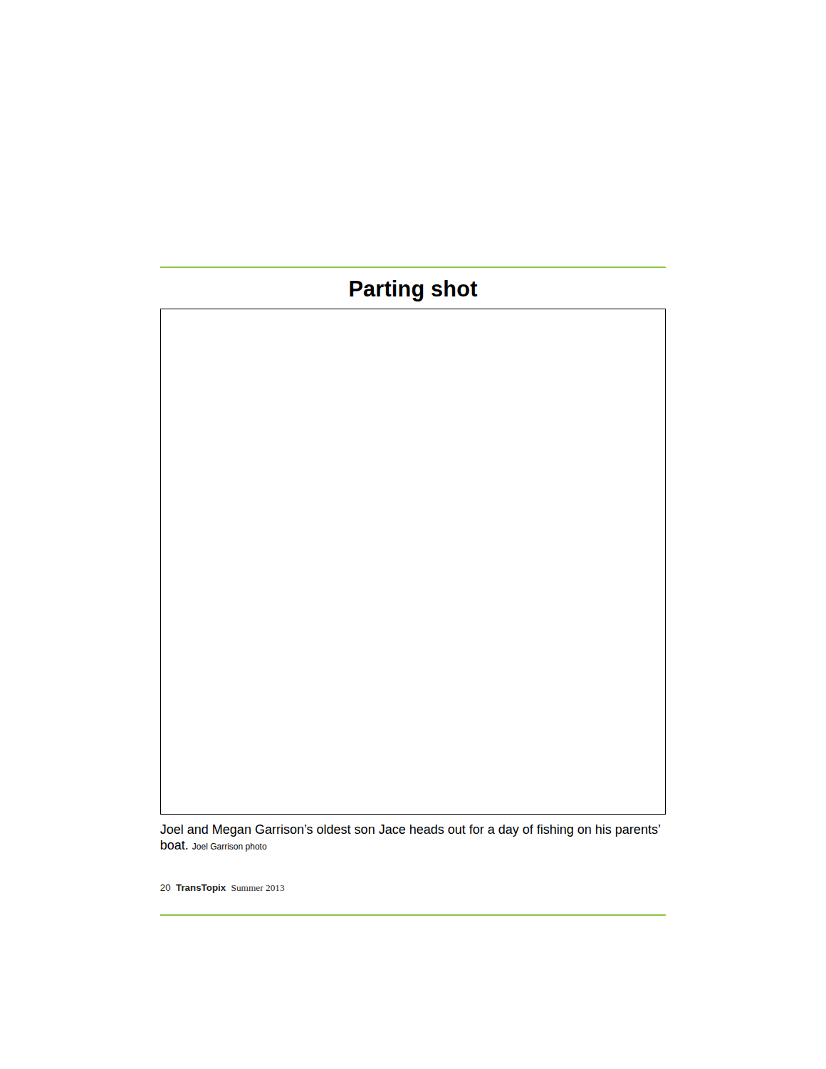Parting shot
Joel and Megan Garrison’s oldest son Jace heads out for a day of fishing on his parents’ boat. Joel Garrison photo
20 TransTopix Summer 2013